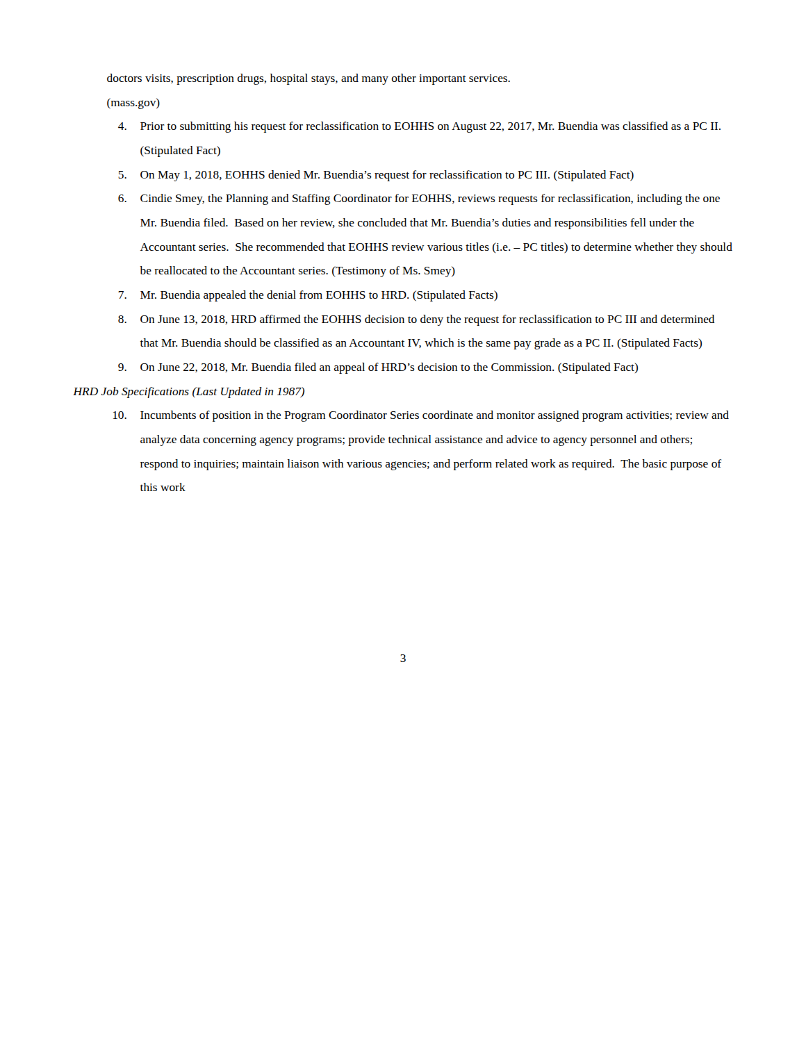doctors visits, prescription drugs, hospital stays, and many other important services.
(mass.gov)
Prior to submitting his request for reclassification to EOHHS on August 22, 2017, Mr. Buendia was classified as a PC II. (Stipulated Fact)
On May 1, 2018, EOHHS denied Mr. Buendia’s request for reclassification to PC III. (Stipulated Fact)
Cindie Smey, the Planning and Staffing Coordinator for EOHHS, reviews requests for reclassification, including the one Mr. Buendia filed. Based on her review, she concluded that Mr. Buendia’s duties and responsibilities fell under the Accountant series. She recommended that EOHHS review various titles (i.e. – PC titles) to determine whether they should be reallocated to the Accountant series. (Testimony of Ms. Smey)
Mr. Buendia appealed the denial from EOHHS to HRD. (Stipulated Facts)
On June 13, 2018, HRD affirmed the EOHHS decision to deny the request for reclassification to PC III and determined that Mr. Buendia should be classified as an Accountant IV, which is the same pay grade as a PC II. (Stipulated Facts)
On June 22, 2018, Mr. Buendia filed an appeal of HRD’s decision to the Commission. (Stipulated Fact)
HRD Job Specifications (Last Updated in 1987)
Incumbents of position in the Program Coordinator Series coordinate and monitor assigned program activities; review and analyze data concerning agency programs; provide technical assistance and advice to agency personnel and others; respond to inquiries; maintain liaison with various agencies; and perform related work as required. The basic purpose of this work
3